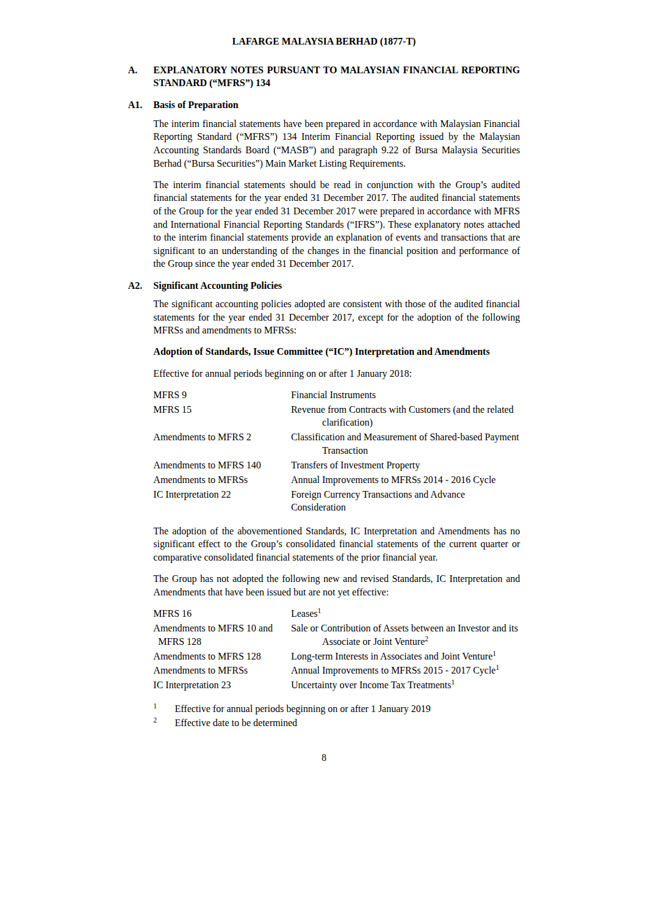LAFARGE MALAYSIA BERHAD (1877-T)
A.
EXPLANATORY NOTES PURSUANT TO MALAYSIAN FINANCIAL REPORTING STANDARD (“MFRS”) 134
A1.
Basis of Preparation
The interim financial statements have been prepared in accordance with Malaysian Financial Reporting Standard (“MFRS”) 134 Interim Financial Reporting issued by the Malaysian Accounting Standards Board (“MASB”) and paragraph 9.22 of Bursa Malaysia Securities Berhad (“Bursa Securities”) Main Market Listing Requirements.
The interim financial statements should be read in conjunction with the Group’s audited financial statements for the year ended 31 December 2017. The audited financial statements of the Group for the year ended 31 December 2017 were prepared in accordance with MFRS and International Financial Reporting Standards (“IFRS”). These explanatory notes attached to the interim financial statements provide an explanation of events and transactions that are significant to an understanding of the changes in the financial position and performance of the Group since the year ended 31 December 2017.
A2.
Significant Accounting Policies
The significant accounting policies adopted are consistent with those of the audited financial statements for the year ended 31 December 2017, except for the adoption of the following MFRSs and amendments to MFRSs:
Adoption of Standards, Issue Committee (“IC”) Interpretation and Amendments
Effective for annual periods beginning on or after 1 January 2018:
| MFRS 9 | Financial Instruments |
| MFRS 15 | Revenue from Contracts with Customers (and the related clarification) |
| Amendments to MFRS 2 | Classification and Measurement of Shared-based Payment Transaction |
| Amendments to MFRS 140 | Transfers of Investment Property |
| Amendments to MFRSs | Annual Improvements to MFRSs 2014 - 2016 Cycle |
| IC Interpretation 22 | Foreign Currency Transactions and Advance Consideration |
The adoption of the abovementioned Standards, IC Interpretation and Amendments has no significant effect to the Group’s consolidated financial statements of the current quarter or comparative consolidated financial statements of the prior financial year.
The Group has not adopted the following new and revised Standards, IC Interpretation and Amendments that have been issued but are not yet effective:
| MFRS 16 | Leases 1 |
| Amendments to MFRS 10 and MFRS 128 | Sale or Contribution of Assets between an Investor and its Associate or Joint Venture 2 |
| Amendments to MFRS 128 | Long-term Interests in Associates and Joint Venture 1 |
| Amendments to MFRSs | Annual Improvements to MFRSs 2015 - 2017 Cycle 1 |
| IC Interpretation 23 | Uncertainty over Income Tax Treatments 1 |
1
Effective for annual periods beginning on or after 1 January 2019
2
Effective date to be determined
8